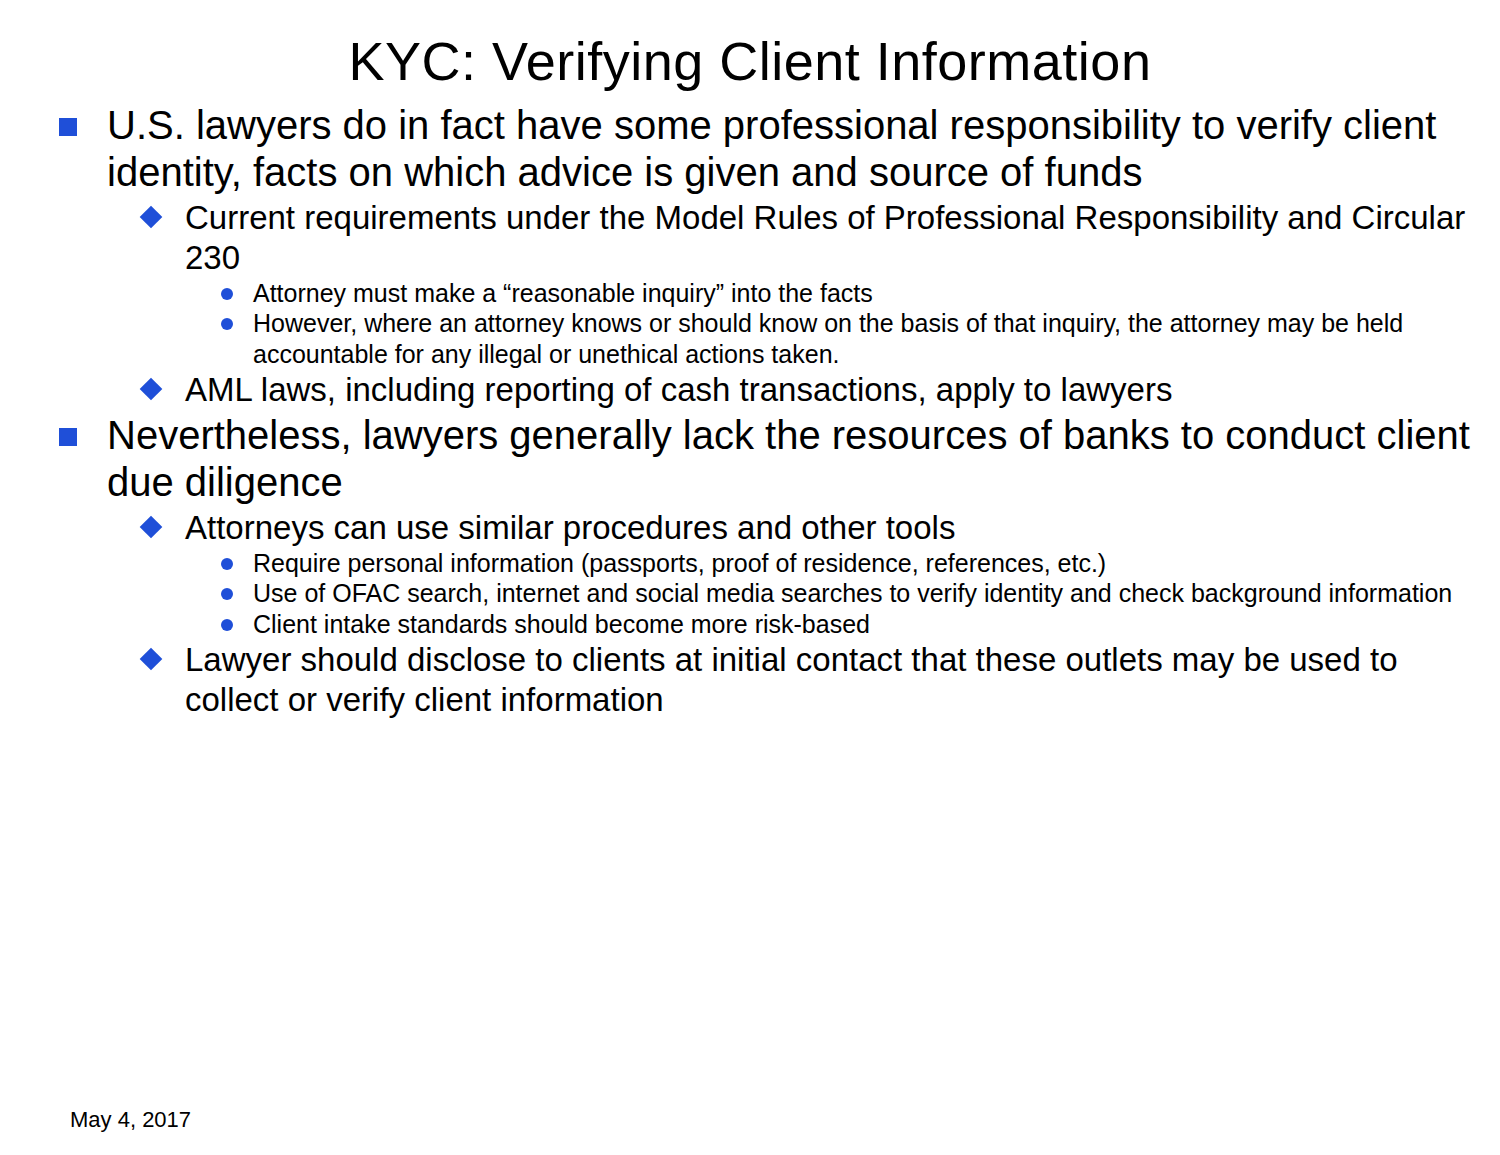KYC: Verifying Client Information
U.S. lawyers do in fact have some professional responsibility to verify client identity, facts on which advice is given and source of funds
Current requirements under the Model Rules of Professional Responsibility and Circular 230
Attorney must make a “reasonable inquiry” into the facts
However, where an attorney knows or should know on the basis of that inquiry, the attorney may be held accountable for any illegal or unethical actions taken.
AML laws, including reporting of cash transactions, apply to lawyers
Nevertheless, lawyers generally lack the resources of banks to conduct client due diligence
Attorneys can use similar procedures and other tools
Require personal information (passports, proof of residence, references, etc.)
Use of OFAC search, internet and social media searches to verify identity and check background information
Client intake standards should become more risk-based
Lawyer should disclose to clients at initial contact that these outlets may be used to collect or verify client information
May 4, 2017